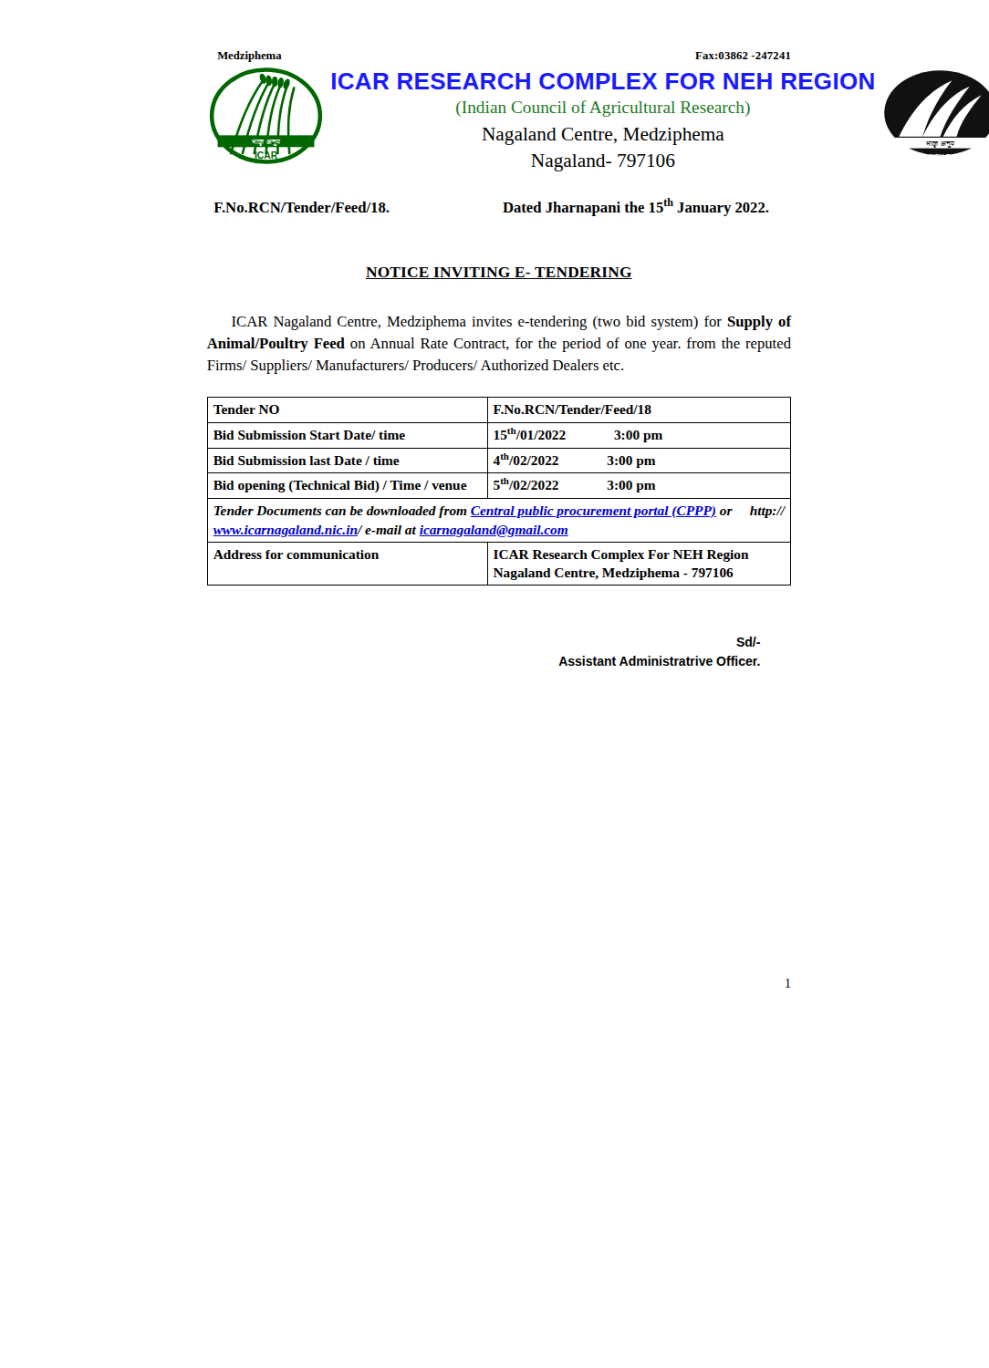Medziphema
Fax:03862 -247241
ICAR RESEARCH COMPLEX FOR NEH REGION
(Indian Council of Agricultural Research)
Nagaland Centre, Medziphema
Nagaland- 797106
F.No.RCN/Tender/Feed/18.
Dated Jharnapani the 15th January 2022.
NOTICE INVITING E- TENDERING
ICAR Nagaland Centre, Medziphema invites e-tendering (two bid system) for Supply of Animal/Poultry Feed on Annual Rate Contract, for the period of one year. from the reputed Firms/ Suppliers/ Manufacturers/ Producers/ Authorized Dealers etc.
| Tender NO | F.No.RCN/Tender/Feed/18 |
| Bid Submission Start Date/ time | 15 th /01/2022 3:00 pm |
| Bid Submission last Date / time | 4 th /02/2022 3:00 pm |
| Bid opening (Technical Bid) / Time / venue | 5 th /02/2022 3:00 pm |
| http:// Tender Documents can be downloaded from Central public procurement portal (CPPP) or www.icarnagaland.nic.in / e-mail at icarnagaland@gmail.com |
| Address for communication | ICAR Research Complex For NEH Region Nagaland Centre, Medziphema - 797106 |
Sd/-
Assistant Administratrive Officer.
1